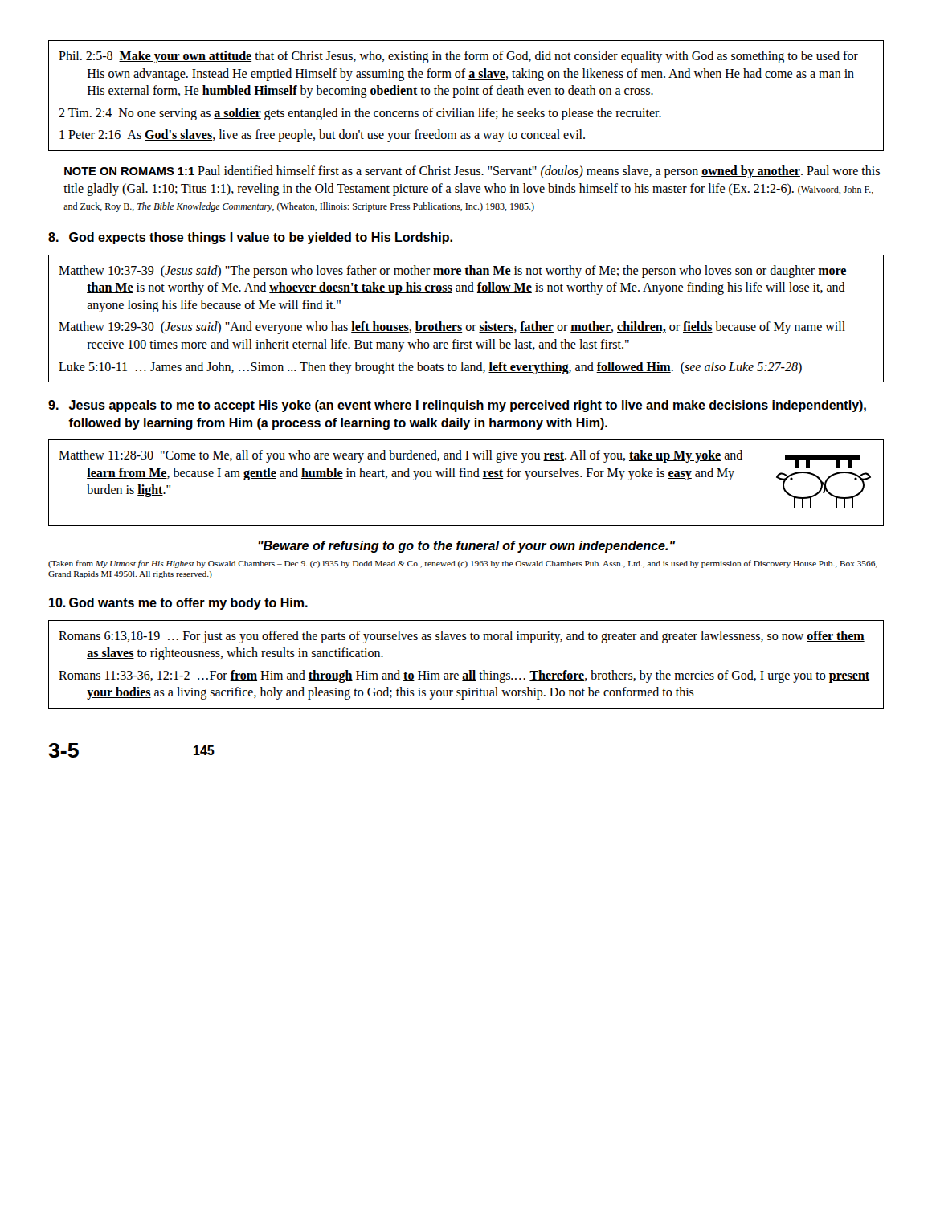Phil. 2:5-8 Make your own attitude that of Christ Jesus, who, existing in the form of God, did not consider equality with God as something to be used for His own advantage. Instead He emptied Himself by assuming the form of a slave, taking on the likeness of men. And when He had come as a man in His external form, He humbled Himself by becoming obedient to the point of death even to death on a cross.
2 Tim. 2:4 No one serving as a soldier gets entangled in the concerns of civilian life; he seeks to please the recruiter.
1 Peter 2:16 As God's slaves, live as free people, but don't use your freedom as a way to conceal evil.
NOTE ON ROMAMS 1:1 Paul identified himself first as a servant of Christ Jesus. "Servant" (doulos) means slave, a person owned by another. Paul wore this title gladly (Gal. 1:10; Titus 1:1), reveling in the Old Testament picture of a slave who in love binds himself to his master for life (Ex. 21:2-6). (Walvoord, John F., and Zuck, Roy B., The Bible Knowledge Commentary, (Wheaton, Illinois: Scripture Press Publications, Inc.) 1983, 1985.)
8. God expects those things I value to be yielded to His Lordship.
Matthew 10:37-39 (Jesus said) "The person who loves father or mother more than Me is not worthy of Me; the person who loves son or daughter more than Me is not worthy of Me. And whoever doesn't take up his cross and follow Me is not worthy of Me. Anyone finding his life will lose it, and anyone losing his life because of Me will find it."
Matthew 19:29-30 (Jesus said) "And everyone who has left houses, brothers or sisters, father or mother, children, or fields because of My name will receive 100 times more and will inherit eternal life. But many who are first will be last, and the last first."
Luke 5:10-11 … James and John, …Simon ... Then they brought the boats to land, left everything, and followed Him. (see also Luke 5:27-28)
9. Jesus appeals to me to accept His yoke (an event where I relinquish my perceived right to live and make decisions independently), followed by learning from Him (a process of learning to walk daily in harmony with Him).
Matthew 11:28-30 "Come to Me, all of you who are weary and burdened, and I will give you rest. All of you, take up My yoke and learn from Me, because I am gentle and humble in heart, and you will find rest for yourselves. For My yoke is easy and My burden is light."
"Beware of refusing to go to the funeral of your own independence."
(Taken from My Utmost for His Highest by Oswald Chambers – Dec 9. (c) l935 by Dodd Mead & Co., renewed (c) 1963 by the Oswald Chambers Pub. Assn., Ltd., and is used by permission of Discovery House Pub., Box 3566, Grand Rapids MI 4950l. All rights reserved.)
10. God wants me to offer my body to Him.
Romans 6:13,18-19 … For just as you offered the parts of yourselves as slaves to moral impurity, and to greater and greater lawlessness, so now offer them as slaves to righteousness, which results in sanctification.
Romans 11:33-36, 12:1-2 …For from Him and through Him and to Him are all things.… Therefore, brothers, by the mercies of God, I urge you to present your bodies as a living sacrifice, holy and pleasing to God; this is your spiritual worship. Do not be conformed to this
3-5 145